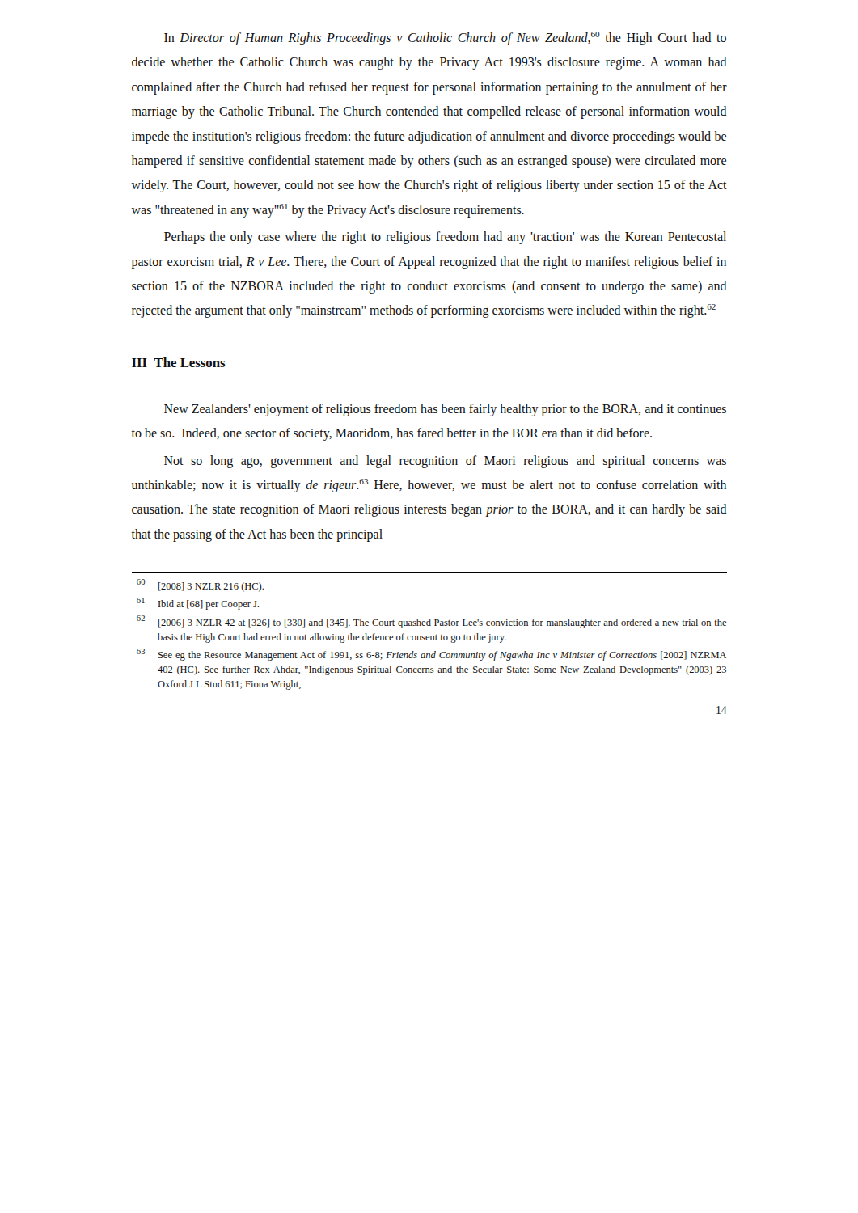In Director of Human Rights Proceedings v Catholic Church of New Zealand,60 the High Court had to decide whether the Catholic Church was caught by the Privacy Act 1993's disclosure regime. A woman had complained after the Church had refused her request for personal information pertaining to the annulment of her marriage by the Catholic Tribunal. The Church contended that compelled release of personal information would impede the institution's religious freedom: the future adjudication of annulment and divorce proceedings would be hampered if sensitive confidential statement made by others (such as an estranged spouse) were circulated more widely. The Court, however, could not see how the Church's right of religious liberty under section 15 of the Act was "threatened in any way"61 by the Privacy Act's disclosure requirements.
Perhaps the only case where the right to religious freedom had any 'traction' was the Korean Pentecostal pastor exorcism trial, R v Lee. There, the Court of Appeal recognized that the right to manifest religious belief in section 15 of the NZBORA included the right to conduct exorcisms (and consent to undergo the same) and rejected the argument that only "mainstream" methods of performing exorcisms were included within the right.62
III The Lessons
New Zealanders' enjoyment of religious freedom has been fairly healthy prior to the BORA, and it continues to be so. Indeed, one sector of society, Maoridom, has fared better in the BOR era than it did before.
Not so long ago, government and legal recognition of Maori religious and spiritual concerns was unthinkable; now it is virtually de rigeur.63 Here, however, we must be alert not to confuse correlation with causation. The state recognition of Maori religious interests began prior to the BORA, and it can hardly be said that the passing of the Act has been the principal
[2008] 3 NZLR 216 (HC).
Ibid at [68] per Cooper J.
[2006] 3 NZLR 42 at [326] to [330] and [345]. The Court quashed Pastor Lee's conviction for manslaughter and ordered a new trial on the basis the High Court had erred in not allowing the defence of consent to go to the jury.
See eg the Resource Management Act of 1991, ss 6-8; Friends and Community of Ngawha Inc v Minister of Corrections [2002] NZRMA 402 (HC). See further Rex Ahdar, "Indigenous Spiritual Concerns and the Secular State: Some New Zealand Developments" (2003) 23 Oxford J L Stud 611; Fiona Wright,
14